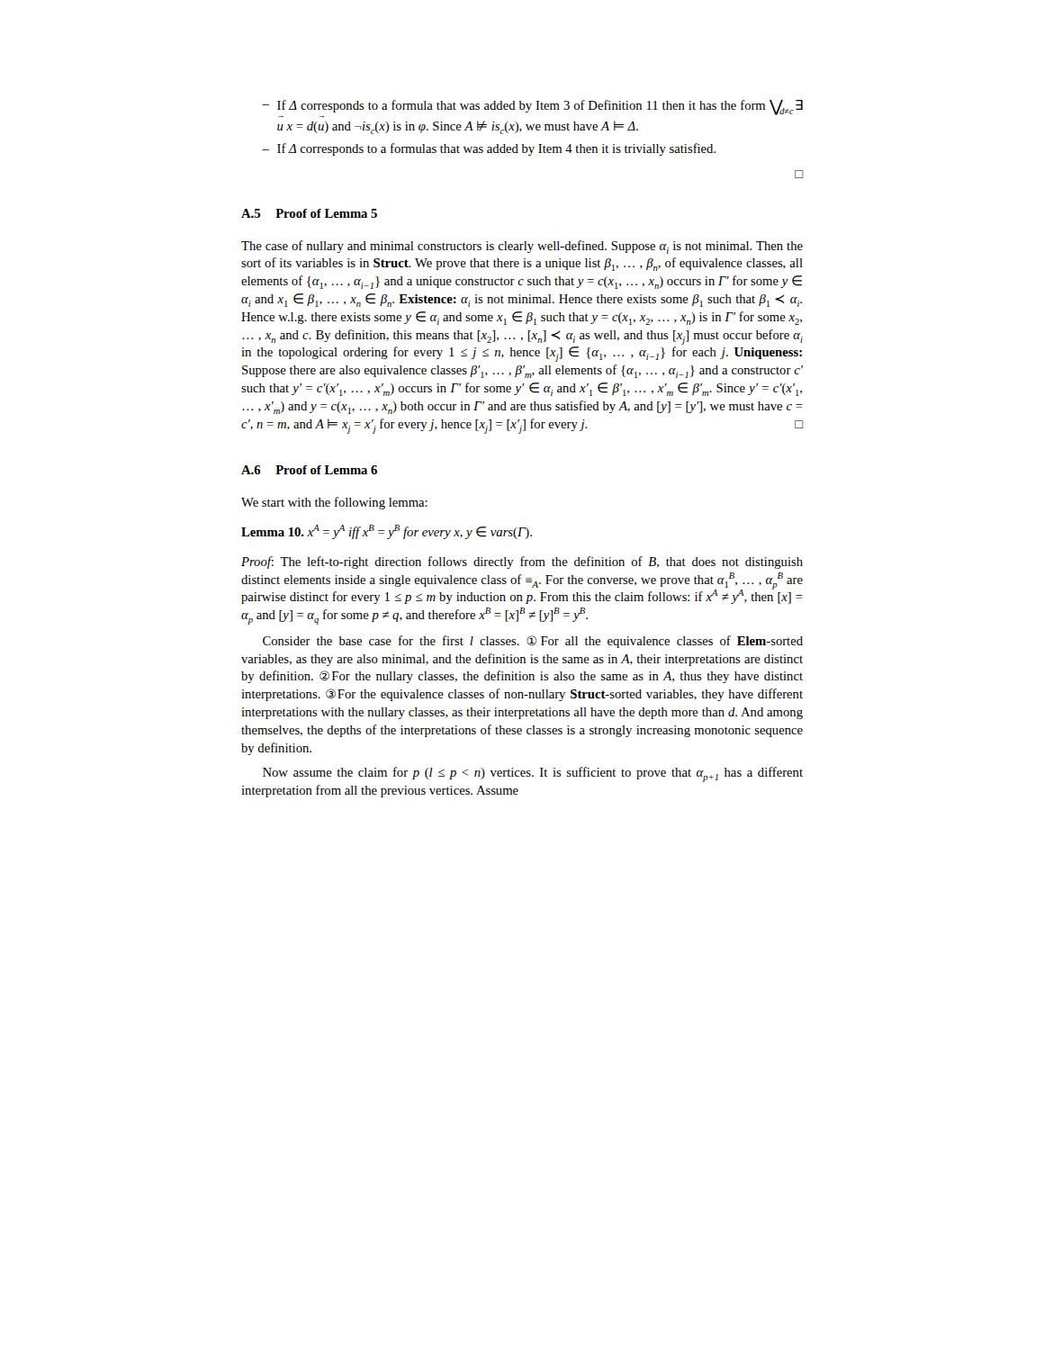If Δ corresponds to a formula that was added by Item 3 of Definition 11 then it has the form ⋁d≠c∃u x = d(u) and ¬isc(x) is in φ. Since A ⊭ isc(x), we must have A ⊨ Δ.
If Δ corresponds to a formulas that was added by Item 4 then it is trivially satisfied.
□
A.5 Proof of Lemma 5
The case of nullary and minimal constructors is clearly well-defined. Suppose αi is not minimal. Then the sort of its variables is in Struct. We prove that there is a unique list β1, … , βn, of equivalence classes, all elements of {α1, … , αi−1} and a unique constructor c such that y = c(x1, … , xn) occurs in Γ′ for some y ∈ αi and x1 ∈ β1, … , xn ∈ βn. Existence: αi is not minimal. Hence there exists some β1 such that β1 ≺ αi. Hence w.l.g. there exists some y ∈ αi and some x1 ∈ β1 such that y = c(x1, x2, … , xn) is in Γ′ for some x2, … , xn and c. By definition, this means that [x2], … , [xn] ≺ αi as well, and thus [xj] must occur before αi in the topological ordering for every 1 ≤ j ≤ n, hence [xj] ∈ {α1, … , αi−1} for each j. Uniqueness: Suppose there are also equivalence classes β′1, … , β′m, all elements of {α1, … , αi−1} and a constructor c′ such that y′ = c′(x′1, … , x′m) occurs in Γ′ for some y′ ∈ αi and x′1 ∈ β′1, … , x′m ∈ β′m. Since y′ = c′(x′1, … , x′m) and y = c(x1, … , xn) both occur in Γ′ and are thus satisfied by A, and [y] = [y′], we must have c = c′, n = m, and A ⊨ xj = x′j for every j, hence [xj] = [x′j] for every j.□
A.6 Proof of Lemma 6
We start with the following lemma:
Lemma 10. xA = yA iff xB = yB for every x, y ∈ vars(Γ).
Proof: The left-to-right direction follows directly from the definition of B, that does not distinguish distinct elements inside a single equivalence class of ≡A. For the converse, we prove that α1B, … , αpB are pairwise distinct for every 1 ≤ p ≤ m by induction on p. From this the claim follows: if xA ≠ yA, then [x] = αp and [y] = αq for some p ≠ q, and therefore xB = [x]B ≠ [y]B = yB.
Consider the base case for the first l classes. ① For all the equivalence classes of Elem-sorted variables, as they are also minimal, and the definition is the same as in A, their interpretations are distinct by definition. ② For the nullary classes, the definition is also the same as in A, thus they have distinct interpretations. ③ For the equivalence classes of non-nullary Struct-sorted variables, they have different interpretations with the nullary classes, as their interpretations all have the depth more than d. And among themselves, the depths of the interpretations of these classes is a strongly increasing monotonic sequence by definition.
Now assume the claim for p (l ≤ p < n) vertices. It is sufficient to prove that αp+1 has a different interpretation from all the previous vertices. Assume